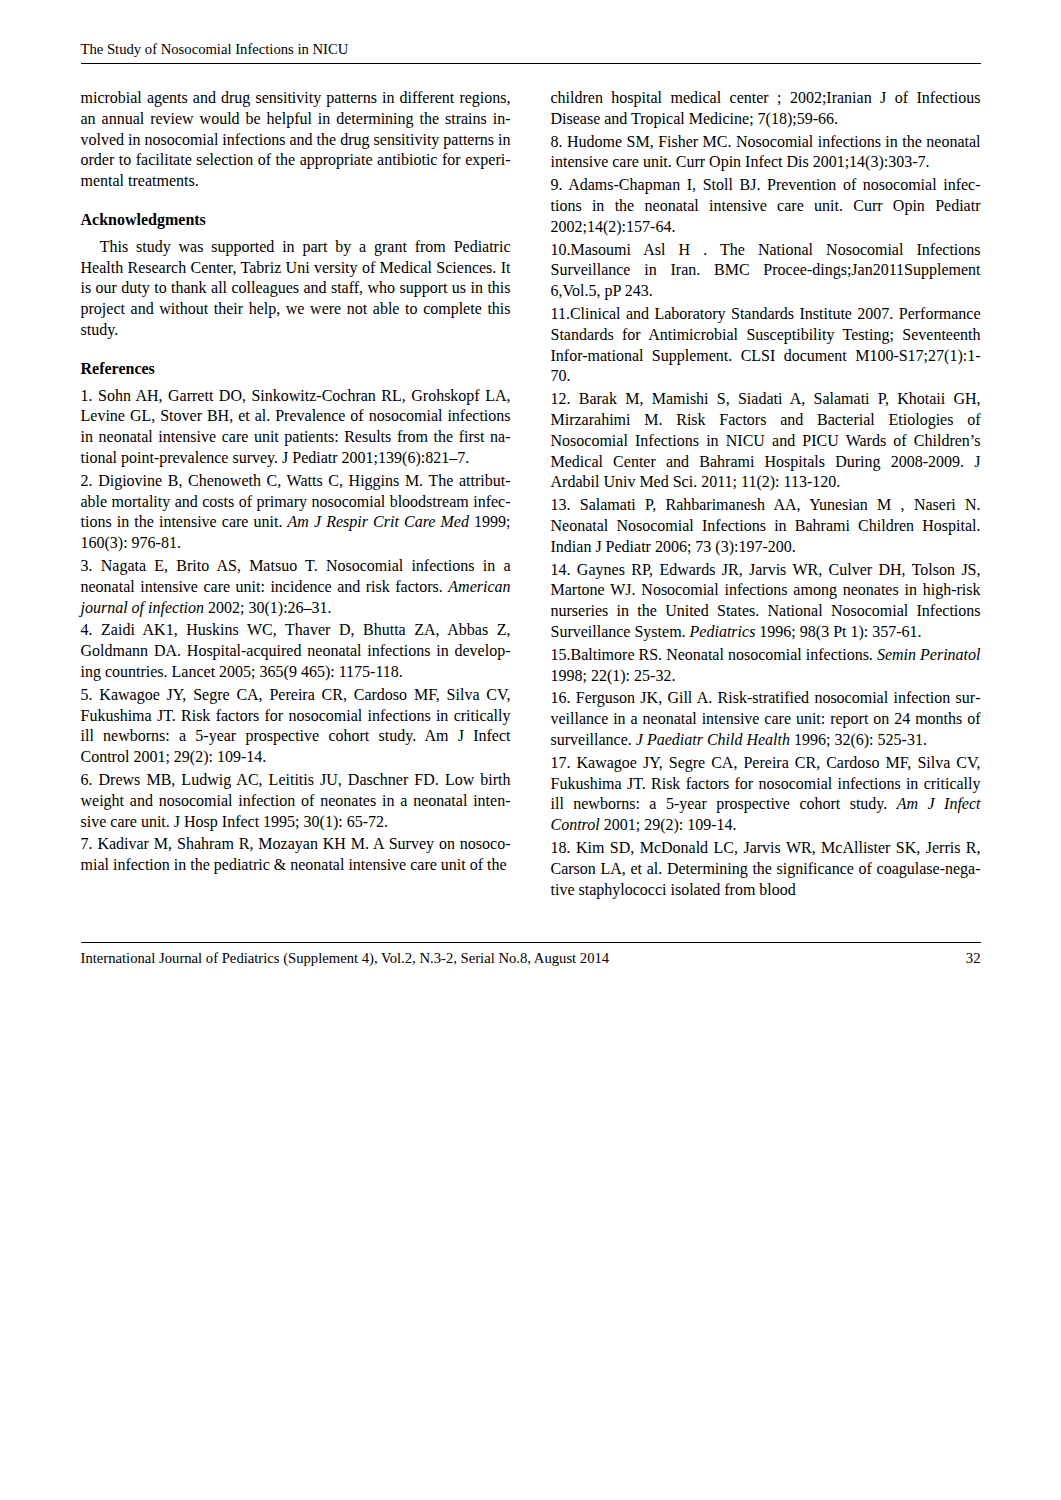The Study of Nosocomial Infections in NICU
microbial agents and drug sensitivity patterns in different regions, an annual review would be helpful in determining the strains involved in nosocomial infections and the drug sensitivity patterns in order to facilitate selection of the appropriate antibiotic for experimental treatments.
Acknowledgments
This study was supported in part by a grant from Pediatric Health Research Center, Tabriz Uni versity of Medical Sciences. It is our duty to thank all colleagues and staff, who support us in this project and without their help, we were not able to complete this study.
References
1. Sohn AH, Garrett DO, Sinkowitz-Cochran RL, Grohskopf LA, Levine GL, Stover BH, et al. Prevalence of nosocomial infections in neonatal intensive care unit patients: Results from the first national point-prevalence survey. J Pediatr 2001;139(6):821–7.
2. Digiovine B, Chenoweth C, Watts C, Higgins M. The attributable mortality and costs of primary nosocomial bloodstream infections in the intensive care unit. Am J Respir Crit Care Med 1999; 160(3): 976-81.
3. Nagata E, Brito AS, Matsuo T. Nosocomial infections in a neonatal intensive care unit: incidence and risk factors. American journal of infection 2002; 30(1):26–31.
4. Zaidi AK1, Huskins WC, Thaver D, Bhutta ZA, Abbas Z, Goldmann DA. Hospital-acquired neonatal infections in developing countries. Lancet 2005; 365(9 465): 1175-118.
5. Kawagoe JY, Segre CA, Pereira CR, Cardoso MF, Silva CV, Fukushima JT. Risk factors for nosocomial infections in critically ill newborns: a 5-year prospective cohort study. Am J Infect Control 2001; 29(2): 109-14.
6. Drews MB, Ludwig AC, Leititis JU, Daschner FD. Low birth weight and nosocomial infection of neonates in a neonatal intensive care unit. J Hosp Infect 1995; 30(1): 65-72.
7. Kadivar M, Shahram R, Mozayan KH M. A Survey on nosocomial infection in the pediatric & neonatal intensive care unit of the
children hospital medical center ; 2002;Iranian J of Infectious Disease and Tropical Medicine; 7(18);59-66.
8. Hudome SM, Fisher MC. Nosocomial infections in the neonatal intensive care unit. Curr Opin Infect Dis 2001;14(3):303-7.
9. Adams-Chapman I, Stoll BJ. Prevention of nosocomial infections in the neonatal intensive care unit. Curr Opin Pediatr 2002;14(2):157-64.
10.Masoumi Asl H . The National Nosocomial Infections Surveillance in Iran. BMC Procee-dings;Jan2011Supplement 6,Vol.5, pP 243.
11.Clinical and Laboratory Standards Institute 2007. Performance Standards for Antimicrobial Susceptibility Testing; Seventeenth Infor-mational Supplement. CLSI document M100-S17;27(1):1-70.
12. Barak M, Mamishi S, Siadati A, Salamati P, Khotaii GH, Mirzarahimi M. Risk Factors and Bacterial Etiologies of Nosocomial Infections in NICU and PICU Wards of Children’s Medical Center and Bahrami Hospitals During 2008-2009. J Ardabil Univ Med Sci. 2011; 11(2): 113-120.
13. Salamati P, Rahbarimanesh AA, Yunesian M , Naseri N. Neonatal Nosocomial Infections in Bahrami Children Hospital. Indian J Pediatr 2006; 73 (3):197-200.
14. Gaynes RP, Edwards JR, Jarvis WR, Culver DH, Tolson JS, Martone WJ. Nosocomial infections among neonates in high-risk nurseries in the United States. National Nosocomial Infections Surveillance System. Pediatrics 1996; 98(3 Pt 1): 357-61.
15.Baltimore RS. Neonatal nosocomial infections. Semin Perinatol 1998; 22(1): 25-32.
16. Ferguson JK, Gill A. Risk-stratified nosocomial infection surveillance in a neonatal intensive care unit: report on 24 months of surveillance. J Paediatr Child Health 1996; 32(6): 525-31.
17. Kawagoe JY, Segre CA, Pereira CR, Cardoso MF, Silva CV, Fukushima JT. Risk factors for nosocomial infections in critically ill newborns: a 5-year prospective cohort study. Am J Infect Control 2001; 29(2): 109-14.
18. Kim SD, McDonald LC, Jarvis WR, McAllister SK, Jerris R, Carson LA, et al. Determining the significance of coagulase-negative staphylococci isolated from blood
International Journal of Pediatrics (Supplement 4), Vol.2, N.3-2, Serial No.8, August 2014 32